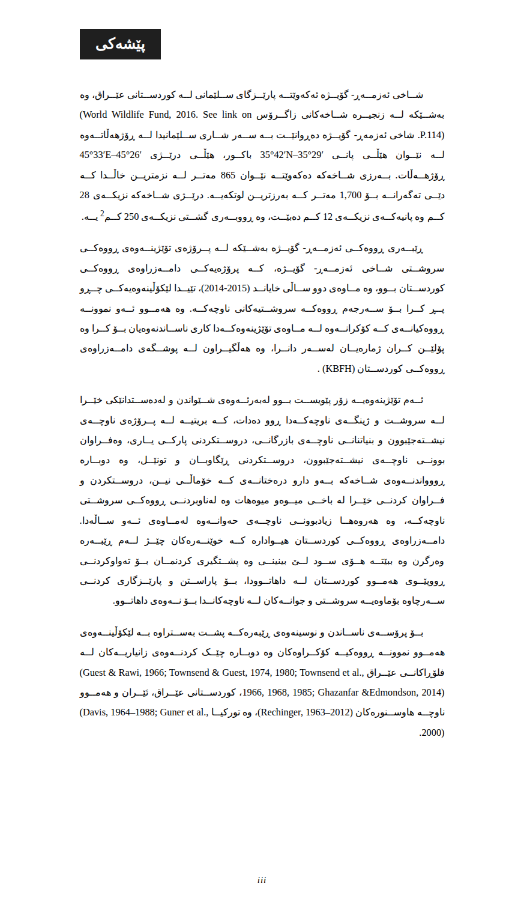پێشەکی
شــاخی ئەزمــەڕ- گۆیــژە ئەکەوێتــە پارێــزگای ســلێمانی لــە کوردســتانی عێــراق، وە بەشــێکە لــە زنجیــرە شــاخەکانی زاگــرۆس (World Wildlife Fund, 2016. See link on P.114). شاخی ئەزمەڕ- گۆیــژە دەڕوانێــت بــە ســەر شــاری ســلێمانیدا لــە ڕۆژهەڵاتــەوە لــە نێــوان هێڵــی پانــی 35°42′N–35°29′ باکــور، هێڵــی درێــژی 45°33′E–45°26′ ڕۆژهــەڵات. بــەرزی شــاخەکە دەکەوێتــە نێــوان 865 مەتــر لــە نزمتریــن خاڵــدا کــە دێــی تەگەرانــە بــۆ 1,700 مەتــر کــە بەرزتریــن لوتکەیــە. درێــژی شــاخەکە نزیکــەی 28 کــم وە پانیەکــەی نزیکــەی 12 کــم دەبێــت، وە ڕووبــەری گشــتی نزیکــەی 250 کــم2 یــە.
ڕێبــەری ڕووەکــی ئەزمــەڕ- گۆیــژە بەشــێکە لــە پــرۆژەی تۆێژینــەوەی ڕووەکــی سروشــتی شــاخی ئەزمــەڕ- گۆیــژە، کــە پرۆژەیەکــی دامــەزراوەی ڕووەکــی کوردســتان بــوو، وە مــاوەی دوو ســاڵی خایانــد (2015-2014)، تێیــدا لێکۆڵینەوەیەکــی چــڕو پــڕ کــرا بــۆ ســەرجەم ڕووەکــە سروشــتیەکانی ناوچەکــە. وە هەمــوو ئــەو نموونــە ڕووەکیانــەی کــە کۆکرانــەوە لــە مــاوەی تۆێژینەوەکــەدا کاری ناســاندنەوەیان بــۆ کــرا وە پۆلێــن کــران ژمارەیــان لەســەر دانــرا، وە هەڵگیــراون لــە پوشــگەی دامــەزراوەی ڕووەکــی کوردســتان (KBFH) .
ئــەم تۆێژینەوەیــە زۆر پێویســت بــوو لەبەرئــەوەی شــێواندن و لەدەســتدانێکی خێــرا لــە سروشــت و ژینگــەی ناوچەکــەدا ڕوو دەدات، کــە بریتیــە لــە پــرۆژەی ناوچــەی نیشــتەجێبوون و بنیاتنانــی ناوچــەی بازرگانــی، دروســتکردنی پارکــی یــاری، وەفــراوان بوونــی ناوچــەی نیشــتەجێبوون، دروســتکردنی ڕێگاوبــان و تونێــل، وە دوبــارە ڕووواندنــەوەی شــاخەکە بــەو دارو درەختانــەی کــە خۆماڵــی نیــن، دروســتکردن و فــراوان کردنــی خێــرا لە باخــی میــوەو میوەهات وە لەناوبردنــی ڕووەکــی سروشــتی ناوچەکــە، وە هەروەهــا زیادبوونــی ناوچــەی حەوانــەوە لەمــاوەی ئــەو ســاڵەدا. دامــەزراوەی ڕووەکــی کوردســتان هیــوادارە کــە خوێنــەرەکان چێــژ لــەم ڕێبــەرە وەرگرن وە ببێتــە هــۆی ســود لــێ بینینــی وە پشــتگیری کردنمــان بــۆ تەواوکردنــی ڕووپێــوی هەمــوو کوردســتان لــە داهاتــوودا، بــۆ پاراســتن و پارێــزگاری کردنــی ســەرچاوە بۆماوەیــە سروشــتی و جوانــەکان لــە ناوچەکانــدا بــۆ نــەوەی داهاتــوو.
بــۆ پرۆســەی ناســاندن و نوسینەوەی ڕێبەرەکــە پشــت بەســتراوە بــە لێکۆڵینــەوەی هەمــوو نموونــە ڕووەکیــە کۆکــراوەکان وە دوبــارە چێــک کردنــەوەی زانیاریــەکان لــە فلۆڕاکانــی عێــراق (Guest & Rawi, 1966; Townsend & Guest, 1974, 1980; Townsend et al., 1966, 1968, 1985; Ghazanfar &Edmondson, 2014)، کوردســتانی عێــراق، ئێــران و هەمــوو ناوچــە هاوســنورەکان (Rechinger, 1963–2012)، وە تورکیــا (Davis, 1964–1988; Guner et al., 2000).
iii